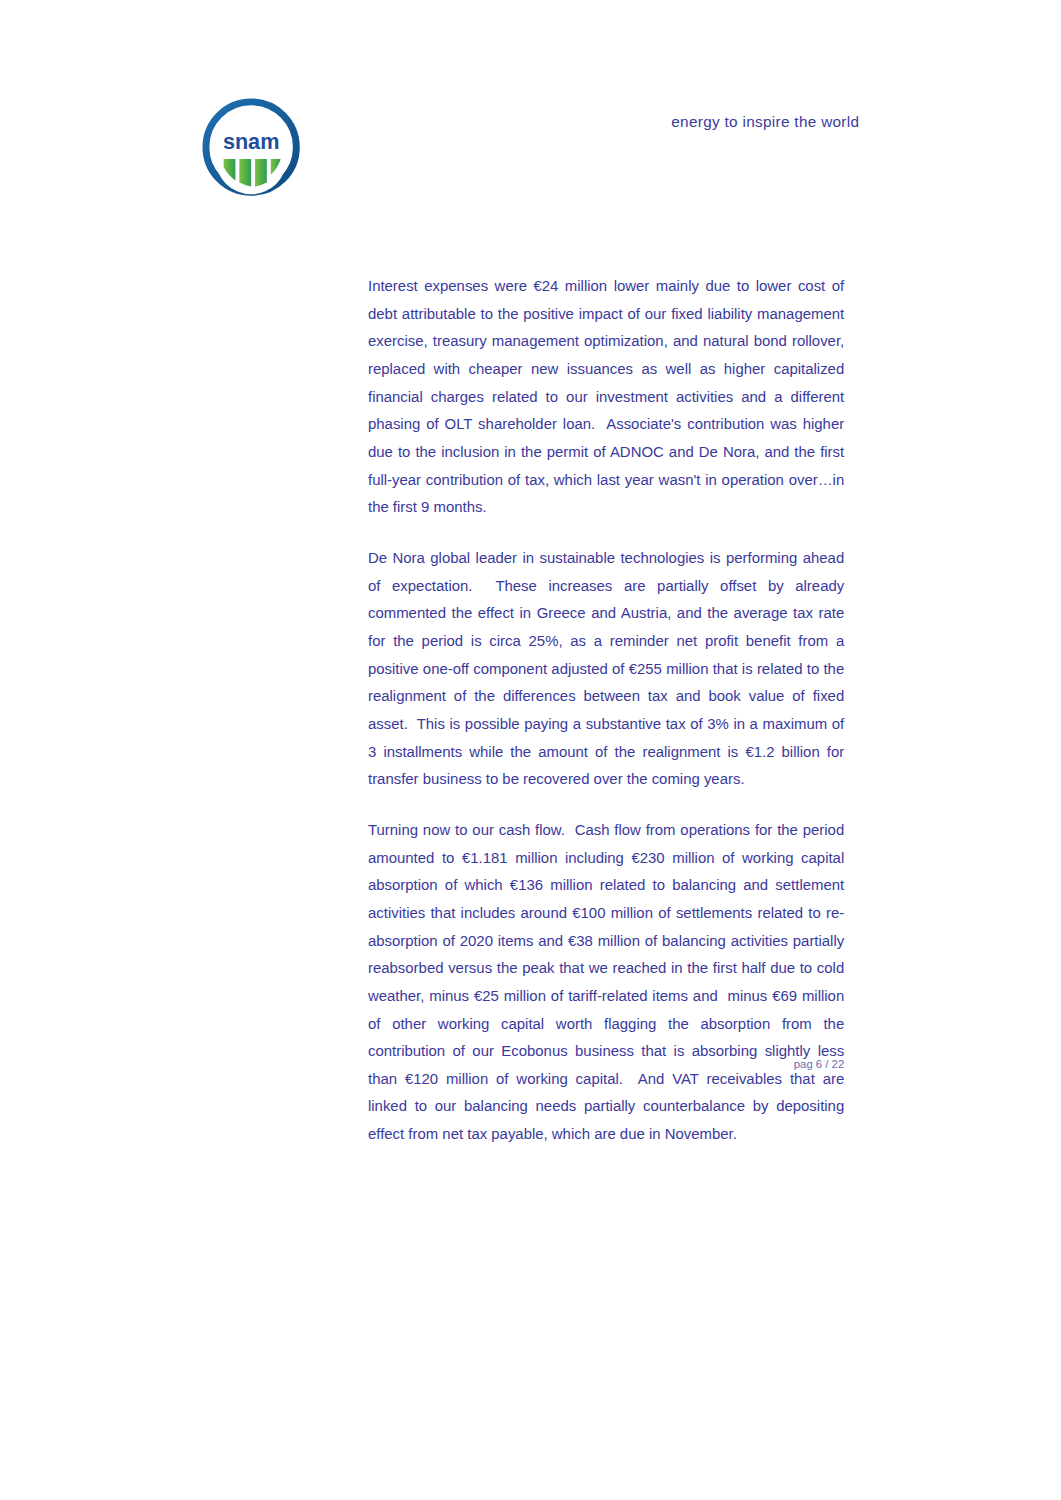snam
energy to inspire the world
Interest expenses were €24 million lower mainly due to lower cost of debt attributable to the positive impact of our fixed liability management exercise, treasury management optimization, and natural bond rollover, replaced with cheaper new issuances as well as higher capitalized financial charges related to our investment activities and a different phasing of OLT shareholder loan. Associate's contribution was higher due to the inclusion in the permit of ADNOC and De Nora, and the first full-year contribution of tax, which last year wasn't in operation over…in the first 9 months.
De Nora global leader in sustainable technologies is performing ahead of expectation. These increases are partially offset by already commented the effect in Greece and Austria, and the average tax rate for the period is circa 25%, as a reminder net profit benefit from a positive one-off component adjusted of €255 million that is related to the realignment of the differences between tax and book value of fixed asset. This is possible paying a substantive tax of 3% in a maximum of 3 installments while the amount of the realignment is €1.2 billion for transfer business to be recovered over the coming years.
Turning now to our cash flow. Cash flow from operations for the period amounted to €1.181 million including €230 million of working capital absorption of which €136 million related to balancing and settlement activities that includes around €100 million of settlements related to re-absorption of 2020 items and €38 million of balancing activities partially reabsorbed versus the peak that we reached in the first half due to cold weather, minus €25 million of tariff-related items and minus €69 million of other working capital worth flagging the absorption from the contribution of our Ecobonus business that is absorbing slightly less than €120 million of working capital. And VAT receivables that are linked to our balancing needs partially counterbalance by depositing effect from net tax payable, which are due in November.
pag 6 / 22